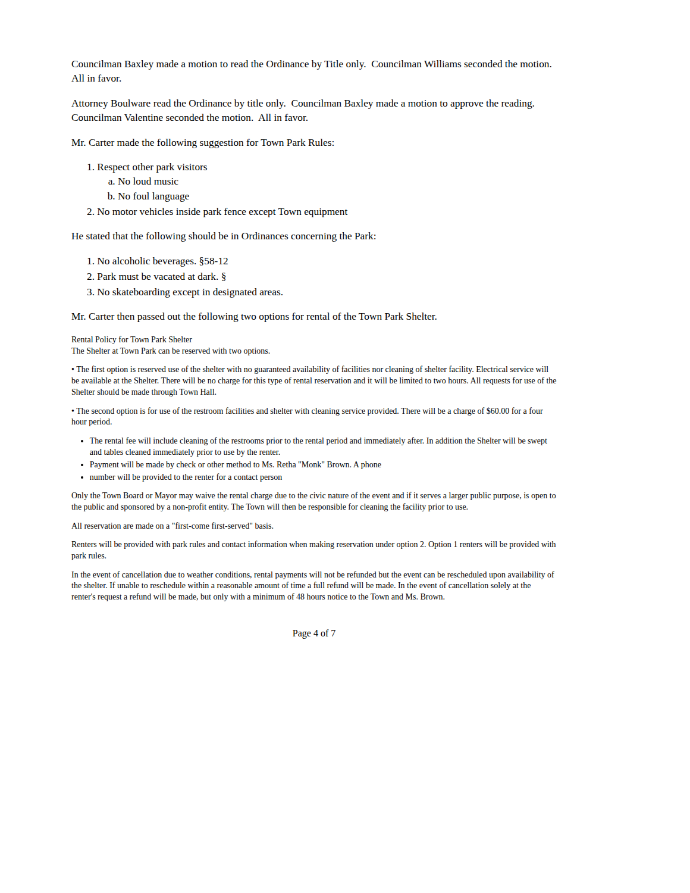Councilman Baxley made a motion to read the Ordinance by Title only. Councilman Williams seconded the motion. All in favor.
Attorney Boulware read the Ordinance by title only. Councilman Baxley made a motion to approve the reading. Councilman Valentine seconded the motion. All in favor.
Mr. Carter made the following suggestion for Town Park Rules:
Respect other park visitors
No loud music
No foul language
No motor vehicles inside park fence except Town equipment
He stated that the following should be in Ordinances concerning the Park:
No alcoholic beverages. §58-12
Park must be vacated at dark. §
No skateboarding except in designated areas.
Mr. Carter then passed out the following two options for rental of the Town Park Shelter.
Rental Policy for Town Park Shelter
The Shelter at Town Park can be reserved with two options.
• The first option is reserved use of the shelter with no guaranteed availability of facilities nor cleaning of shelter facility. Electrical service will be available at the Shelter. There will be no charge for this type of rental reservation and it will be limited to two hours. All requests for use of the Shelter should be made through Town Hall.
• The second option is for use of the restroom facilities and shelter with cleaning service provided. There will be a charge of $60.00 for a four hour period.
The rental fee will include cleaning of the restrooms prior to the rental period and immediately after. In addition the Shelter will be swept and tables cleaned immediately prior to use by the renter.
Payment will be made by check or other method to Ms. Retha "Monk" Brown. A phone
number will be provided to the renter for a contact person
Only the Town Board or Mayor may waive the rental charge due to the civic nature of the event and if it serves a larger public purpose, is open to the public and sponsored by a non-profit entity. The Town will then be responsible for cleaning the facility prior to use.
All reservation are made on a "first-come first-served" basis.
Renters will be provided with park rules and contact information when making reservation under option 2. Option 1 renters will be provided with park rules.
In the event of cancellation due to weather conditions, rental payments will not be refunded but the event can be rescheduled upon availability of the shelter. If unable to reschedule within a reasonable amount of time a full refund will be made. In the event of cancellation solely at the renter's request a refund will be made, but only with a minimum of 48 hours notice to the Town and Ms. Brown.
Page 4 of 7